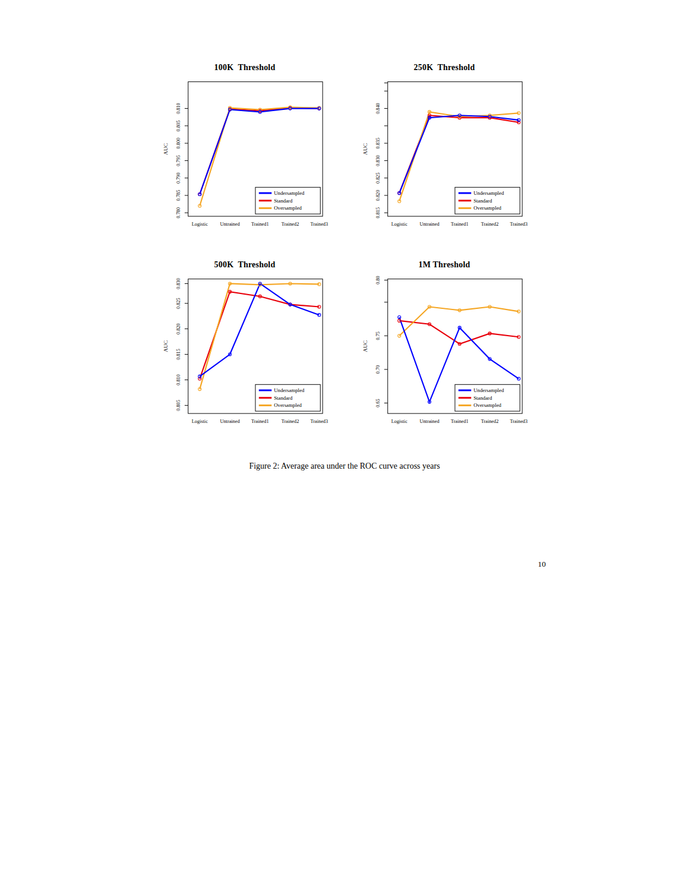100K Threshold
0.780 0.785 0.790 0.795 0.800 0.805 0.810 AUC Logistic Untrained Trained1 Trained2 Trained3 Undersampled Standard Oversampled
250K Threshold
0.815 0.820 0.825 0.830 0.835 0.840 AUC Logistic Untrained Trained1 Trained2 Trained3 Undersampled Standard Oversampled
500K Threshold
0.805 0.810 0.815 0.820 0.825 0.830 AUC Logistic Untrained Trained1 Trained2 Trained3 Undersampled Standard Oversampled
1M Threshold
0.65 0.70 0.75 0.80 AUC Logistic Untrained Trained1 Trained2 Trained3 Undersampled Standard Oversampled
Figure 2: Average area under the ROC curve across years
10